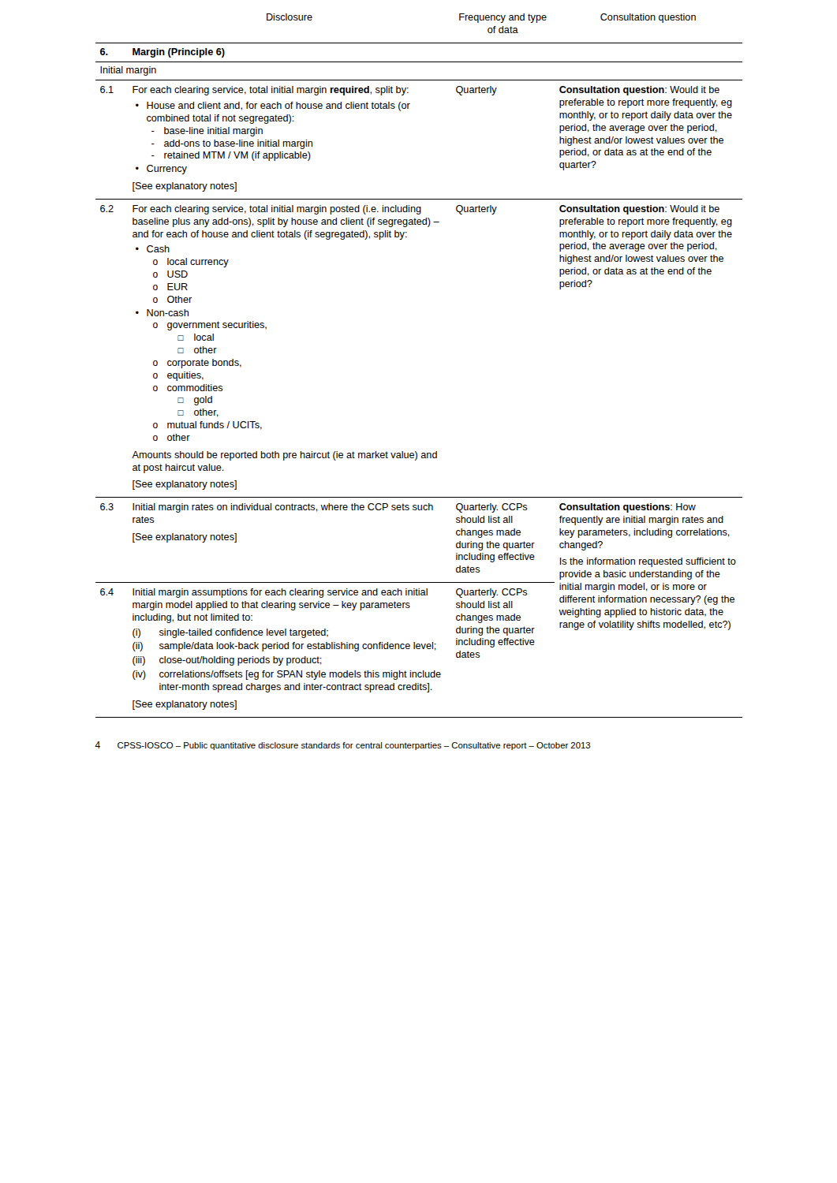| | Disclosure | Frequency and type of data | Consultation question |
| --- | --- | --- | --- |
| 6. | Margin (Principle 6) |
| Initial margin |
| 6.1 | For each clearing service, total initial margin required , split by: House and client and, for each of house and client totals (or combined total if not segregated): base-line initial margin add-ons to base-line initial margin retained MTM / VM (if applicable) Currency [See explanatory notes] | Quarterly | Consultation question : Would it be preferable to report more frequently, eg monthly, or to report daily data over the period, the average over the period, highest and/or lowest values over the period, or data as at the end of the quarter? |
| 6.2 | For each clearing service, total initial margin posted (i.e. including baseline plus any add-ons), split by house and client (if segregated) – and for each of house and client totals (if segregated), split by: Cash local currency USD EUR Other Non-cash government securities, local other corporate bonds, equities, commodities gold other, mutual funds / UCITs, other Amounts should be reported both pre haircut (ie at market value) and at post haircut value. [See explanatory notes] | Quarterly | Consultation question : Would it be preferable to report more frequently, eg monthly, or to report daily data over the period, the average over the period, highest and/or lowest values over the period, or data as at the end of the period? |
| 6.3 | Initial margin rates on individual contracts, where the CCP sets such rates [See explanatory notes] | Quarterly. CCPs should list all changes made during the quarter including effective dates | Consultation questions : How frequently are initial margin rates and key parameters, including correlations, changed? Is the information requested sufficient to provide a basic understanding of the initial margin model, or is more or different information necessary? (eg the weighting applied to historic data, the range of volatility shifts modelled, etc?) |
| 6.4 | Initial margin assumptions for each clearing service and each initial margin model applied to that clearing service – key parameters including, but not limited to: single-tailed confidence level targeted; sample/data look-back period for establishing confidence level; close-out/holding periods by product; correlations/offsets [eg for SPAN style models this might include inter-month spread charges and inter-contract spread credits]. [See explanatory notes] | Quarterly. CCPs should list all changes made during the quarter including effective dates |
4
CPSS-IOSCO – Public quantitative disclosure standards for central counterparties – Consultative report – October 2013